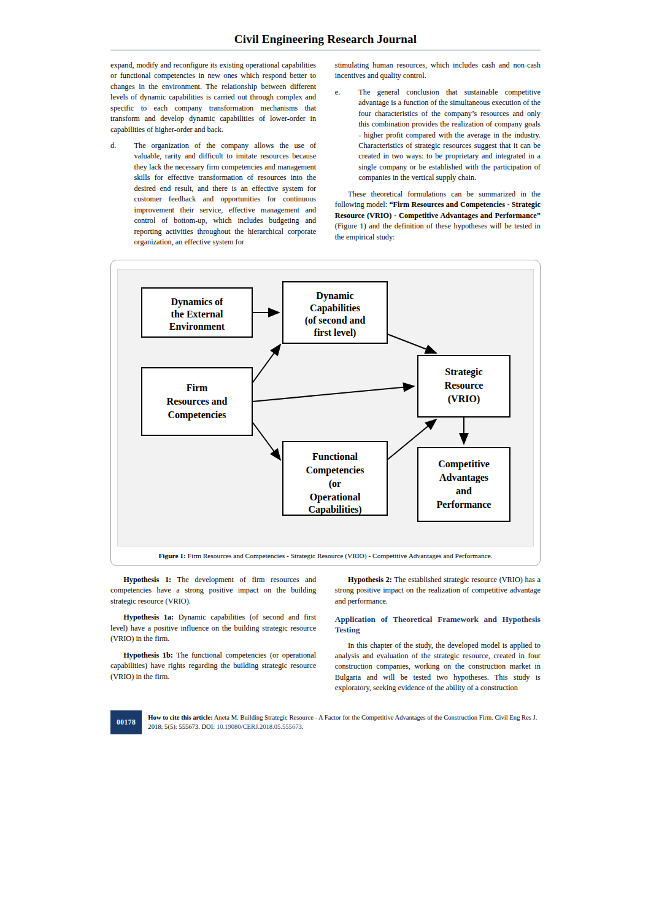Civil Engineering Research Journal
expand, modify and reconfigure its existing operational capabilities or functional competencies in new ones which respond better to changes in the environment. The relationship between different levels of dynamic capabilities is carried out through complex and specific to each company transformation mechanisms that transform and develop dynamic capabilities of lower-order in capabilities of higher-order and back.
d.
The organization of the company allows the use of valuable, rarity and difficult to imitate resources because they lack the necessary firm competencies and management skills for effective transformation of resources into the desired end result, and there is an effective system for customer feedback and opportunities for continuous improvement their service, effective management and control of bottom-up, which includes budgeting and reporting activities throughout the hierarchical corporate organization, an effective system for
stimulating human resources, which includes cash and non-cash incentives and quality control.
e.
The general conclusion that sustainable competitive advantage is a function of the simultaneous execution of the four characteristics of the company’s resources and only this combination provides the realization of company goals - higher profit compared with the average in the industry. Characteristics of strategic resources suggest that it can be created in two ways: to be proprietary and integrated in a single company or be established with the participation of companies in the vertical supply chain.
These theoretical formulations can be summarized in the following model: “Firm Resources and Competencies - Strategic Resource (VRIO) - Competitive Advantages and Performance” (Figure 1) and the definition of these hypotheses will be tested in the empirical study:
Dynamics of the External Environment Dynamic Capabilities (of second and first level) Firm Resources and Competencies Functional Competencies (or Operational Capabilities) Strategic Resource (VRIO) Competitive Advantages and Performance
Figure 1: Firm Resources and Competencies - Strategic Resource (VRIO) - Competitive Advantages and Performance.
Hypothesis 1: The development of firm resources and competencies have a strong positive impact on the building strategic resource (VRIO).
Hypothesis 1a: Dynamic capabilities (of second and first level) have a positive influence on the building strategic resource (VRIO) in the firm.
Hypothesis 1b: The functional competencies (or operational capabilities) have rights regarding the building strategic resource (VRIO) in the firm.
Hypothesis 2: The established strategic resource (VRIO) has a strong positive impact on the realization of competitive advantage and performance.
Application of Theoretical Framework and Hypothesis Testing
In this chapter of the study, the developed model is applied to analysis and evaluation of the strategic resource, created in four construction companies, working on the construction market in Bulgaria and will be tested two hypotheses. This study is exploratory, seeking evidence of the ability of a construction
00178
How to cite this article: Aneta M. Building Strategic Resource - A Factor for the Competitive Advantages of the Construction Firm. Civil Eng Res J.
2018; 5(5): 555673. DOI: 10.19080/CERJ.2018.05.555673.